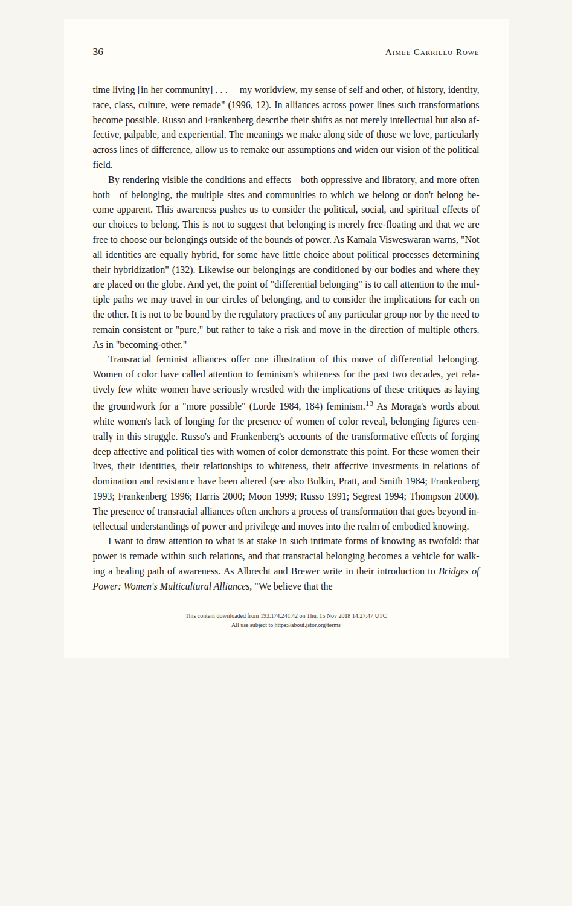36 Aimee Carrillo Rowe
time living [in her community] . . . —my worldview, my sense of self and other, of history, identity, race, class, culture, were remade" (1996, 12). In alliances across power lines such transformations become possible. Russo and Frankenberg describe their shifts as not merely intellectual but also affective, palpable, and experiential. The meanings we make along side of those we love, particularly across lines of difference, allow us to remake our assumptions and widen our vision of the political field.
By rendering visible the conditions and effects—both oppressive and libratory, and more often both—of belonging, the multiple sites and communities to which we belong or don't belong become apparent. This awareness pushes us to consider the political, social, and spiritual effects of our choices to belong. This is not to suggest that belonging is merely free-floating and that we are free to choose our belongings outside of the bounds of power. As Kamala Visweswaran warns, "Not all identities are equally hybrid, for some have little choice about political processes determining their hybridization" (132). Likewise our belongings are conditioned by our bodies and where they are placed on the globe. And yet, the point of "differential belonging" is to call attention to the multiple paths we may travel in our circles of belonging, and to consider the implications for each on the other. It is not to be bound by the regulatory practices of any particular group nor by the need to remain consistent or "pure," but rather to take a risk and move in the direction of multiple others. As in "becoming-other."
Transracial feminist alliances offer one illustration of this move of differential belonging. Women of color have called attention to feminism's whiteness for the past two decades, yet relatively few white women have seriously wrestled with the implications of these critiques as laying the groundwork for a "more possible" (Lorde 1984, 184) feminism.13 As Moraga's words about white women's lack of longing for the presence of women of color reveal, belonging figures centrally in this struggle. Russo's and Frankenberg's accounts of the transformative effects of forging deep affective and political ties with women of color demonstrate this point. For these women their lives, their identities, their relationships to whiteness, their affective investments in relations of domination and resistance have been altered (see also Bulkin, Pratt, and Smith 1984; Frankenberg 1993; Frankenberg 1996; Harris 2000; Moon 1999; Russo 1991; Segrest 1994; Thompson 2000). The presence of transracial alliances often anchors a process of transformation that goes beyond intellectual understandings of power and privilege and moves into the realm of embodied knowing.
I want to draw attention to what is at stake in such intimate forms of knowing as twofold: that power is remade within such relations, and that transracial belonging becomes a vehicle for walking a healing path of awareness. As Albrecht and Brewer write in their introduction to Bridges of Power: Women's Multicultural Alliances, "We believe that the
This content downloaded from 193.174.241.42 on Thu, 15 Nov 2018 14:27:47 UTC
All use subject to https://about.jstor.org/terms